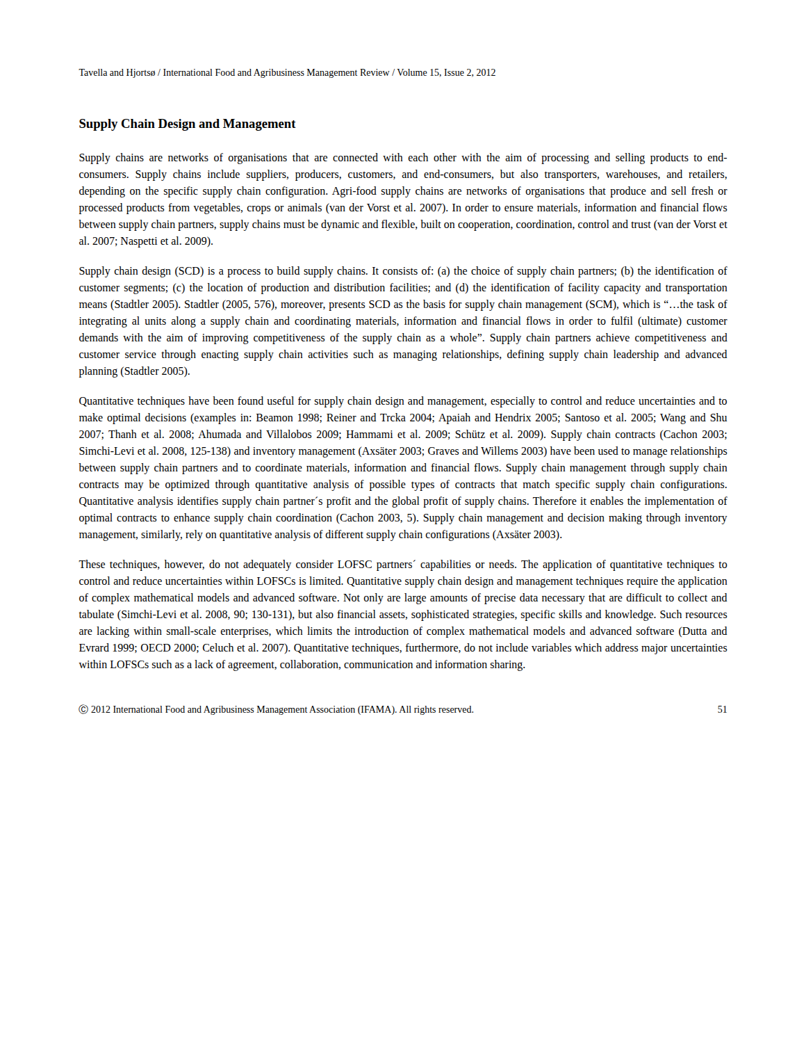Tavella and Hjortsø / International Food and Agribusiness Management Review / Volume 15, Issue 2, 2012
Supply Chain Design and Management
Supply chains are networks of organisations that are connected with each other with the aim of processing and selling products to end-consumers. Supply chains include suppliers, producers, customers, and end-consumers, but also transporters, warehouses, and retailers, depending on the specific supply chain configuration. Agri-food supply chains are networks of organisations that produce and sell fresh or processed products from vegetables, crops or animals (van der Vorst et al. 2007). In order to ensure materials, information and financial flows between supply chain partners, supply chains must be dynamic and flexible, built on cooperation, coordination, control and trust (van der Vorst et al. 2007; Naspetti et al. 2009).
Supply chain design (SCD) is a process to build supply chains. It consists of: (a) the choice of supply chain partners; (b) the identification of customer segments; (c) the location of production and distribution facilities; and (d) the identification of facility capacity and transportation means (Stadtler 2005). Stadtler (2005, 576), moreover, presents SCD as the basis for supply chain management (SCM), which is “…the task of integrating al units along a supply chain and coordinating materials, information and financial flows in order to fulfil (ultimate) customer demands with the aim of improving competitiveness of the supply chain as a whole”. Supply chain partners achieve competitiveness and customer service through enacting supply chain activities such as managing relationships, defining supply chain leadership and advanced planning (Stadtler 2005).
Quantitative techniques have been found useful for supply chain design and management, especially to control and reduce uncertainties and to make optimal decisions (examples in: Beamon 1998; Reiner and Trcka 2004; Apaiah and Hendrix 2005; Santoso et al. 2005; Wang and Shu 2007; Thanh et al. 2008; Ahumada and Villalobos 2009; Hammami et al. 2009; Schütz et al. 2009). Supply chain contracts (Cachon 2003; Simchi-Levi et al. 2008, 125-138) and inventory management (Axsäter 2003; Graves and Willems 2003) have been used to manage relationships between supply chain partners and to coordinate materials, information and financial flows. Supply chain management through supply chain contracts may be optimized through quantitative analysis of possible types of contracts that match specific supply chain configurations. Quantitative analysis identifies supply chain partner´s profit and the global profit of supply chains. Therefore it enables the implementation of optimal contracts to enhance supply chain coordination (Cachon 2003, 5). Supply chain management and decision making through inventory management, similarly, rely on quantitative analysis of different supply chain configurations (Axsäter 2003).
These techniques, however, do not adequately consider LOFSC partners´ capabilities or needs. The application of quantitative techniques to control and reduce uncertainties within LOFSCs is limited. Quantitative supply chain design and management techniques require the application of complex mathematical models and advanced software. Not only are large amounts of precise data necessary that are difficult to collect and tabulate (Simchi-Levi et al. 2008, 90; 130-131), but also financial assets, sophisticated strategies, specific skills and knowledge. Such resources are lacking within small-scale enterprises, which limits the introduction of complex mathematical models and advanced software (Dutta and Evrard 1999; OECD 2000; Celuch et al. 2007). Quantitative techniques, furthermore, do not include variables which address major uncertainties within LOFSCs such as a lack of agreement, collaboration, communication and information sharing.
Ⓒ 2012 International Food and Agribusiness Management Association (IFAMA). All rights reserved. 51